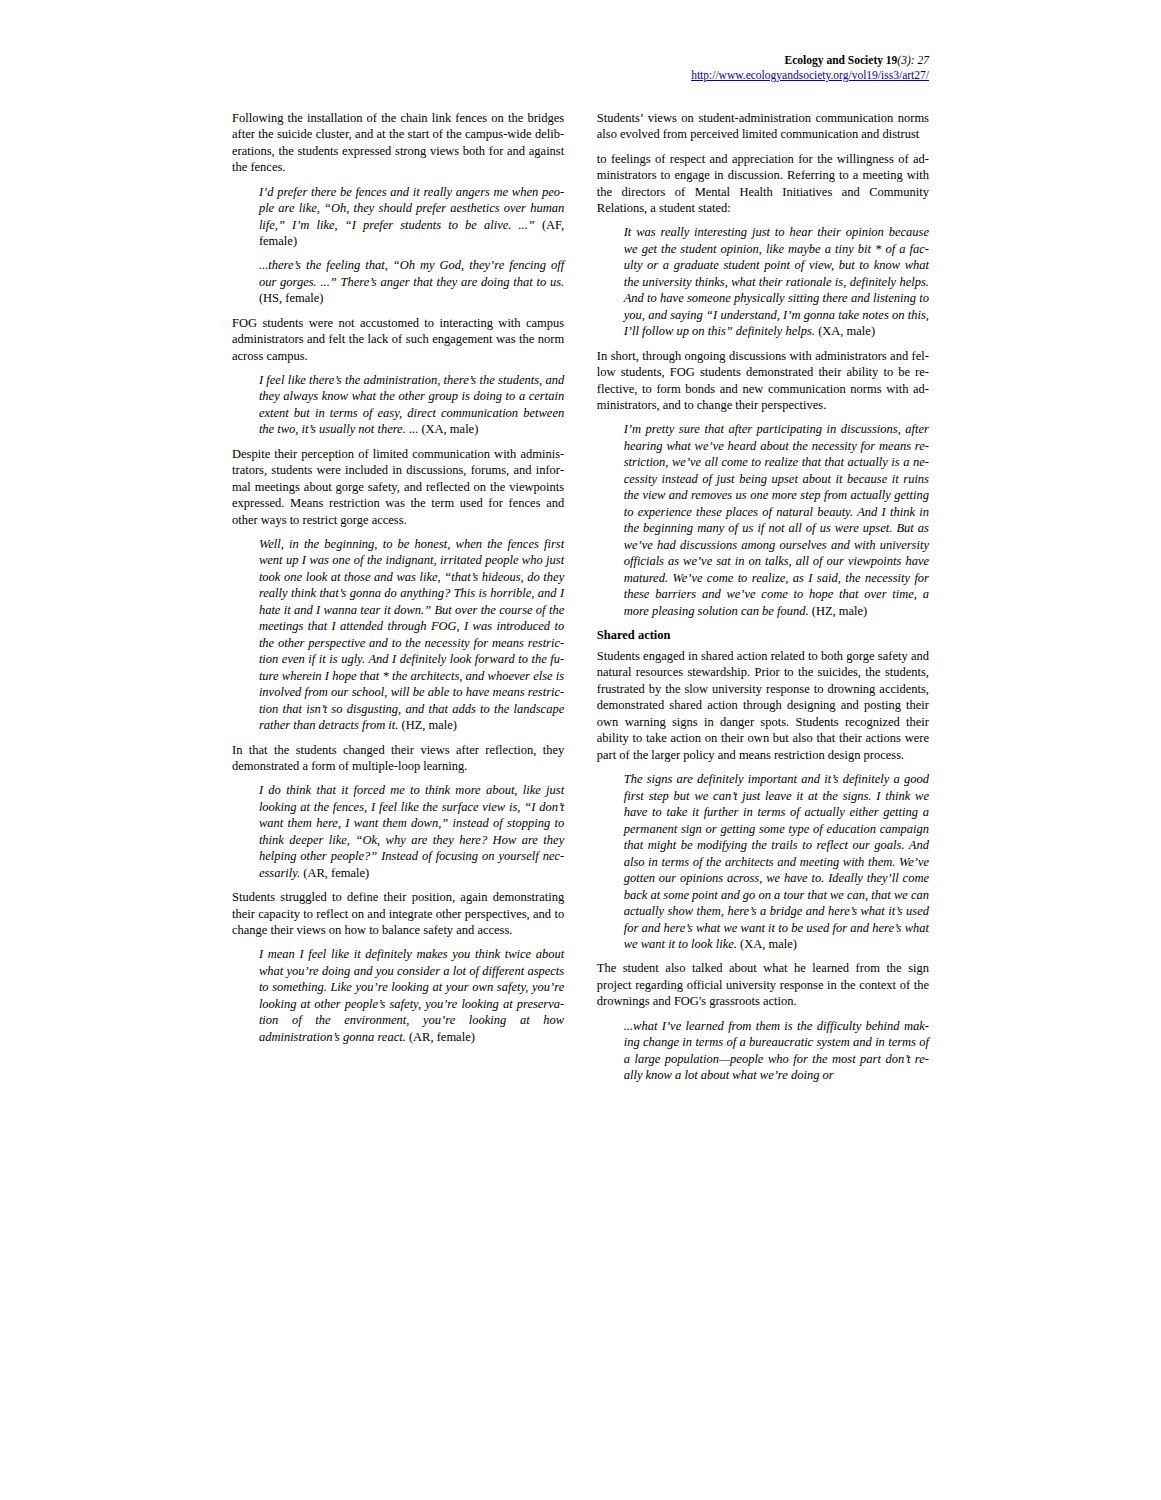Ecology and Society 19(3): 27
http://www.ecologyandsociety.org/vol19/iss3/art27/
Following the installation of the chain link fences on the bridges after the suicide cluster, and at the start of the campus-wide deliberations, the students expressed strong views both for and against the fences.
I’d prefer there be fences and it really angers me when people are like, “Oh, they should prefer aesthetics over human life,” I’m like, “I prefer students to be alive. ...” (AF, female)
...there’s the feeling that, “Oh my God, they’re fencing off our gorges. ...” There’s anger that they are doing that to us. (HS, female)
FOG students were not accustomed to interacting with campus administrators and felt the lack of such engagement was the norm across campus.
I feel like there’s the administration, there’s the students, and they always know what the other group is doing to a certain extent but in terms of easy, direct communication between the two, it’s usually not there. ... (XA, male)
Despite their perception of limited communication with administrators, students were included in discussions, forums, and informal meetings about gorge safety, and reflected on the viewpoints expressed. Means restriction was the term used for fences and other ways to restrict gorge access.
Well, in the beginning, to be honest, when the fences first went up I was one of the indignant, irritated people who just took one look at those and was like, “that’s hideous, do they really think that’s gonna do anything? This is horrible, and I hate it and I wanna tear it down.” But over the course of the meetings that I attended through FOG, I was introduced to the other perspective and to the necessity for means restriction even if it is ugly. And I definitely look forward to the future wherein I hope that * the architects, and whoever else is involved from our school, will be able to have means restriction that isn’t so disgusting, and that adds to the landscape rather than detracts from it. (HZ, male)
In that the students changed their views after reflection, they demonstrated a form of multiple-loop learning.
I do think that it forced me to think more about, like just looking at the fences, I feel like the surface view is, “I don’t want them here, I want them down,” instead of stopping to think deeper like, “Ok, why are they here? How are they helping other people?” Instead of focusing on yourself necessarily. (AR, female)
Students struggled to define their position, again demonstrating their capacity to reflect on and integrate other perspectives, and to change their views on how to balance safety and access.
I mean I feel like it definitely makes you think twice about what you’re doing and you consider a lot of different aspects to something. Like you’re looking at your own safety, you’re looking at other people’s safety, you’re looking at preservation of the environment, you’re looking at how administration’s gonna react. (AR, female)
Students’ views on student-administration communication norms also evolved from perceived limited communication and distrust
to feelings of respect and appreciation for the willingness of administrators to engage in discussion. Referring to a meeting with the directors of Mental Health Initiatives and Community Relations, a student stated:
It was really interesting just to hear their opinion because we get the student opinion, like maybe a tiny bit * of a faculty or a graduate student point of view, but to know what the university thinks, what their rationale is, definitely helps. And to have someone physically sitting there and listening to you, and saying “I understand, I’m gonna take notes on this, I’ll follow up on this” definitely helps. (XA, male)
In short, through ongoing discussions with administrators and fellow students, FOG students demonstrated their ability to be reflective, to form bonds and new communication norms with administrators, and to change their perspectives.
I’m pretty sure that after participating in discussions, after hearing what we’ve heard about the necessity for means restriction, we’ve all come to realize that that actually is a necessity instead of just being upset about it because it ruins the view and removes us one more step from actually getting to experience these places of natural beauty. And I think in the beginning many of us if not all of us were upset. But as we’ve had discussions among ourselves and with university officials as we’ve sat in on talks, all of our viewpoints have matured. We’ve come to realize, as I said, the necessity for these barriers and we’ve come to hope that over time, a more pleasing solution can be found. (HZ, male)
Shared action
Students engaged in shared action related to both gorge safety and natural resources stewardship. Prior to the suicides, the students, frustrated by the slow university response to drowning accidents, demonstrated shared action through designing and posting their own warning signs in danger spots. Students recognized their ability to take action on their own but also that their actions were part of the larger policy and means restriction design process.
The signs are definitely important and it’s definitely a good first step but we can’t just leave it at the signs. I think we have to take it further in terms of actually either getting a permanent sign or getting some type of education campaign that might be modifying the trails to reflect our goals. And also in terms of the architects and meeting with them. We’ve gotten our opinions across, we have to. Ideally they’ll come back at some point and go on a tour that we can, that we can actually show them, here’s a bridge and here’s what it’s used for and here’s what we want it to be used for and here’s what we want it to look like. (XA, male)
The student also talked about what he learned from the sign project regarding official university response in the context of the drownings and FOG's grassroots action.
...what I’ve learned from them is the difficulty behind making change in terms of a bureaucratic system and in terms of a large population—people who for the most part don’t really know a lot about what we’re doing or